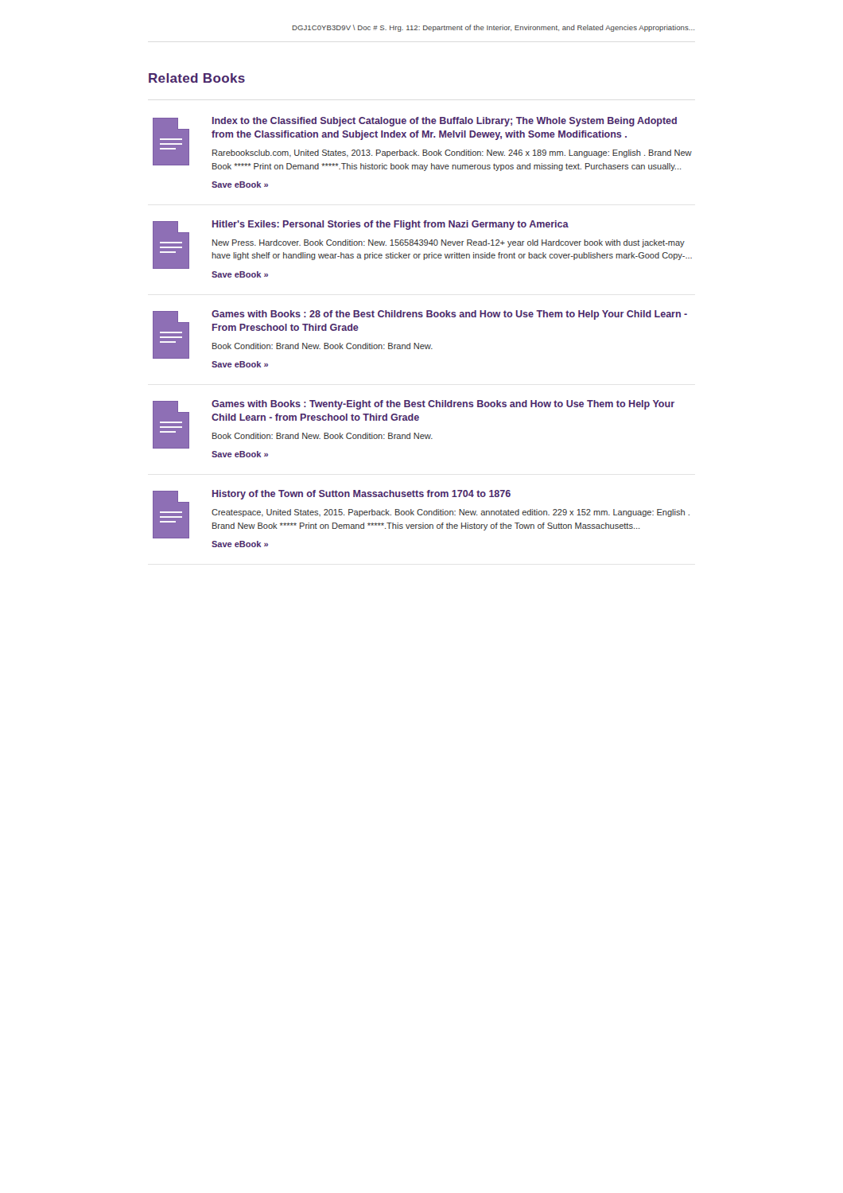DGJ1C0YB3D9V \ Doc # S. Hrg. 112: Department of the Interior, Environment, and Related Agencies Appropriations...
Related Books
Index to the Classified Subject Catalogue of the Buffalo Library; The Whole System Being Adopted from the Classification and Subject Index of Mr. Melvil Dewey, with Some Modifications .
Rarebooksclub.com, United States, 2013. Paperback. Book Condition: New. 246 x 189 mm. Language: English . Brand New Book ***** Print on Demand *****.This historic book may have numerous typos and missing text. Purchasers can usually...
Save eBook »
Hitler's Exiles: Personal Stories of the Flight from Nazi Germany to America
New Press. Hardcover. Book Condition: New. 1565843940 Never Read-12+ year old Hardcover book with dust jacket-may have light shelf or handling wear-has a price sticker or price written inside front or back cover-publishers mark-Good Copy-...
Save eBook »
Games with Books : 28 of the Best Childrens Books and How to Use Them to Help Your Child Learn - From Preschool to Third Grade
Book Condition: Brand New. Book Condition: Brand New.
Save eBook »
Games with Books : Twenty-Eight of the Best Childrens Books and How to Use Them to Help Your Child Learn - from Preschool to Third Grade
Book Condition: Brand New. Book Condition: Brand New.
Save eBook »
History of the Town of Sutton Massachusetts from 1704 to 1876
Createspace, United States, 2015. Paperback. Book Condition: New. annotated edition. 229 x 152 mm. Language: English . Brand New Book ***** Print on Demand *****.This version of the History of the Town of Sutton Massachusetts...
Save eBook »